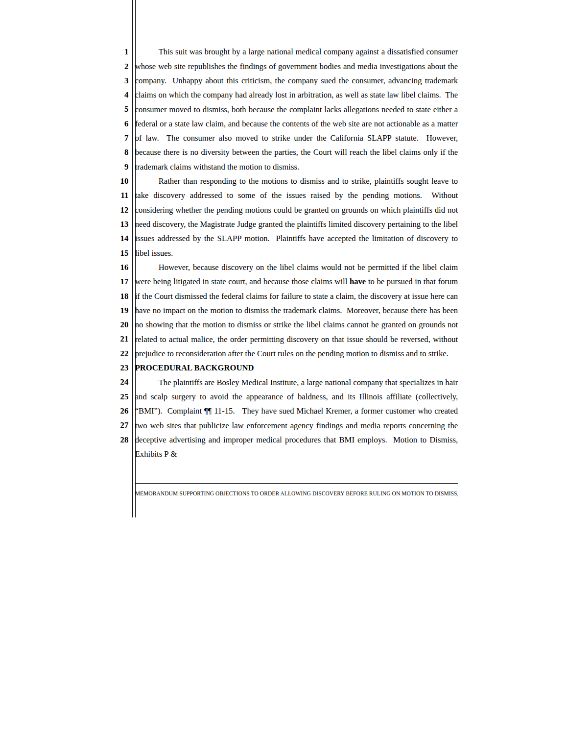1
2
3
4
5
6
7
8
9
10
11
12
13
14
15
16
17
18
19
20
21
22
23
24
25
26
27
28
This suit was brought by a large national medical company against a dissatisfied consumer whose web site republishes the findings of government bodies and media investigations about the company. Unhappy about this criticism, the company sued the consumer, advancing trademark claims on which the company had already lost in arbitration, as well as state law libel claims. The consumer moved to dismiss, both because the complaint lacks allegations needed to state either a federal or a state law claim, and because the contents of the web site are not actionable as a matter of law. The consumer also moved to strike under the California SLAPP statute. However, because there is no diversity between the parties, the Court will reach the libel claims only if the trademark claims withstand the motion to dismiss.
Rather than responding to the motions to dismiss and to strike, plaintiffs sought leave to take discovery addressed to some of the issues raised by the pending motions. Without considering whether the pending motions could be granted on grounds on which plaintiffs did not need discovery, the Magistrate Judge granted the plaintiffs limited discovery pertaining to the libel issues addressed by the SLAPP motion. Plaintiffs have accepted the limitation of discovery to libel issues.
However, because discovery on the libel claims would not be permitted if the libel claim were being litigated in state court, and because those claims will have to be pursued in that forum if the Court dismissed the federal claims for failure to state a claim, the discovery at issue here can have no impact on the motion to dismiss the trademark claims. Moreover, because there has been no showing that the motion to dismiss or strike the libel claims cannot be granted on grounds not related to actual malice, the order permitting discovery on that issue should be reversed, without prejudice to reconsideration after the Court rules on the pending motion to dismiss and to strike.
PROCEDURAL BACKGROUND
The plaintiffs are Bosley Medical Institute, a large national company that specializes in hair and scalp surgery to avoid the appearance of baldness, and its Illinois affiliate (collectively, “BMI”). Complaint ¶¶ 11-15. They have sued Michael Kremer, a former customer who created two web sites that publicize law enforcement agency findings and media reports concerning the deceptive advertising and improper medical procedures that BMI employs. Motion to Dismiss, Exhibits P &
MEMORANDUM SUPPORTING OBJECTIONS TO ORDER ALLOWING DISCOVERY BEFORE RULING ON MOTION TO DISMISS, No. 01 CV 1792